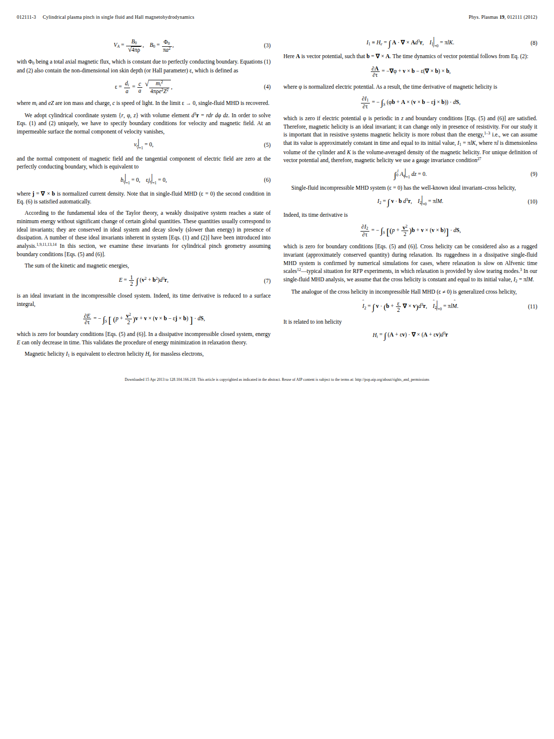012111-3 Cylindrical plasma pinch in single fluid and Hall magnetohydrodynamics
Phys. Plasmas 19, 012111 (2012)
VA = B04πρ, B0 = Φ0 πa2,
(3)
with Φ0 being a total axial magnetic flux, which is constant due to perfectly conducting boundary. Equations (1) and (2) also contain the non-dimensional ion skin depth (or Hall parameter) ε, which is defined as
ε = di a = ca mi24πρe2Z2,
(4)
where mi and eZ are ion mass and charge, c is speed of light. In the limit ε → 0, single-fluid MHD is recovered.
We adopt cylindrical coordinate system {r, φ, z} with volume element d3r = rdr dφ dz. In order to solve Eqs. (1) and (2) uniquely, we have to specify boundary conditions for velocity and magnetic field. At an impermeable surface the normal component of velocity vanishes,
vr|r=1 = 0,
(5)
and the normal component of magnetic field and the tangential component of electric field are zero at the perfectly conducting boundary, which is equivalent to
br|r=1 = 0, εjr|r=1 = 0,
(6)
where j = ∇ × b is normalized current density. Note that in single-fluid MHD (ε = 0) the second condition in Eq. (6) is satisfied automatically.
According to the fundamental idea of the Taylor theory, a weakly dissipative system reaches a state of minimum energy without significant change of certain global quantities. These quantities usually correspond to ideal invariants; they are conserved in ideal system and decay slowly (slower than energy) in presence of dissipation. A number of these ideal invariants inherent in system [Eqs. (1) and (2)] have been introduced into analysis.1,9,11,13,14 In this section, we examine these invariants for cylindrical pinch geometry assuming boundary conditions [Eqs. (5) and (6)].
The sum of the kinetic and magnetic energies,
E = 12 ∫ (v2 + b2)d3r,
(7)
is an ideal invariant in the incompressible closed system. Indeed, its time derivative is reduced to a surface integral,
∂E∂τ = − ∫S [ (p + v22) v + v × (v × b − εj × b) ] · dS,
which is zero for boundary conditions [Eqs. (5) and (6)]. In a dissipative incompressible closed system, energy E can only decrease in time. This validates the procedure of energy minimization in relaxation theory.
Magnetic helicity I1 is equivalent to electron helicity He for massless electrons,
I1 ≡ He = ∫ A · ∇ × Ad3r, I1|τ=0 = πlK.
(8)
Here A is vector potential, such that b = ∇ × A. The time dynamics of vector potential follows from Eq. (2):
∂A∂τ = −∇φ + v × b − ε(∇ × b) × b,
where φ is normalized electric potential. As a result, the time derivative of magnetic helicity is
∂I1∂τ = − ∫S (φb + A × (v × b − εj × b)) · dS,
which is zero if electric potential φ is periodic in z and boundary conditions [Eqs. (5) and (6)] are satisfied. Therefore, magnetic helicity is an ideal invariant; it can change only in presence of resistivity. For our study it is important that in resistive systems magnetic helicity is more robust than the energy,1–3 i.e., we can assume that its value is approximately constant in time and equal to its initial value, I1 = πlK, where πl is dimensionless volume of the cylinder and K is the volume-averaged density of the magnetic helicity. For unique definition of vector potential and, therefore, magnetic helicity we use a gauge invariance condition27
∫ l 0 Az|r=1 dz = 0.
(9)
Single-fluid incompressible MHD system (ε = 0) has the well-known ideal invariant–cross helicity,
I2 = ∫ v · b d3r, I2|τ=0 = πlM.
(10)
Indeed, its time derivative is
∂I2∂τ = − ∫S [(p + v22) b + v × (v × b)] · dS,
which is zero for boundary conditions [Eqs. (5) and (6)]. Cross helicity can be considered also as a rugged invariant (approximately conserved quantity) during relaxation. Its ruggedness in a dissipative single-fluid MHD system is confirmed by numerical simulations for cases, where relaxation is slow on Alfvenic time scales12—typical situation for RFP experiments, in which relaxation is provided by slow tearing modes.3 In our single-fluid MHD analysis, we assume that the cross helicity is constant and equal to its initial value, I2 = πlM.
The analogue of the cross helicity in incompressible Hall MHD (ε ≠ 0) is generalized cross helicity,
̂I2 = ∫ v · (b + ε 2 ∇ × v) d3r, ̂I2|τ=0 = πl̂M.
(11)
It is related to ion helicity
Hi = ∫ (A + εv) · ∇ × (A + εv)d3r
Downloaded 15 Apr 2013 to 128.104.166.218. This article is copyrighted as indicated in the abstract. Reuse of AIP content is subject to the terms at: http://pop.aip.org/about/rights_and_permissions